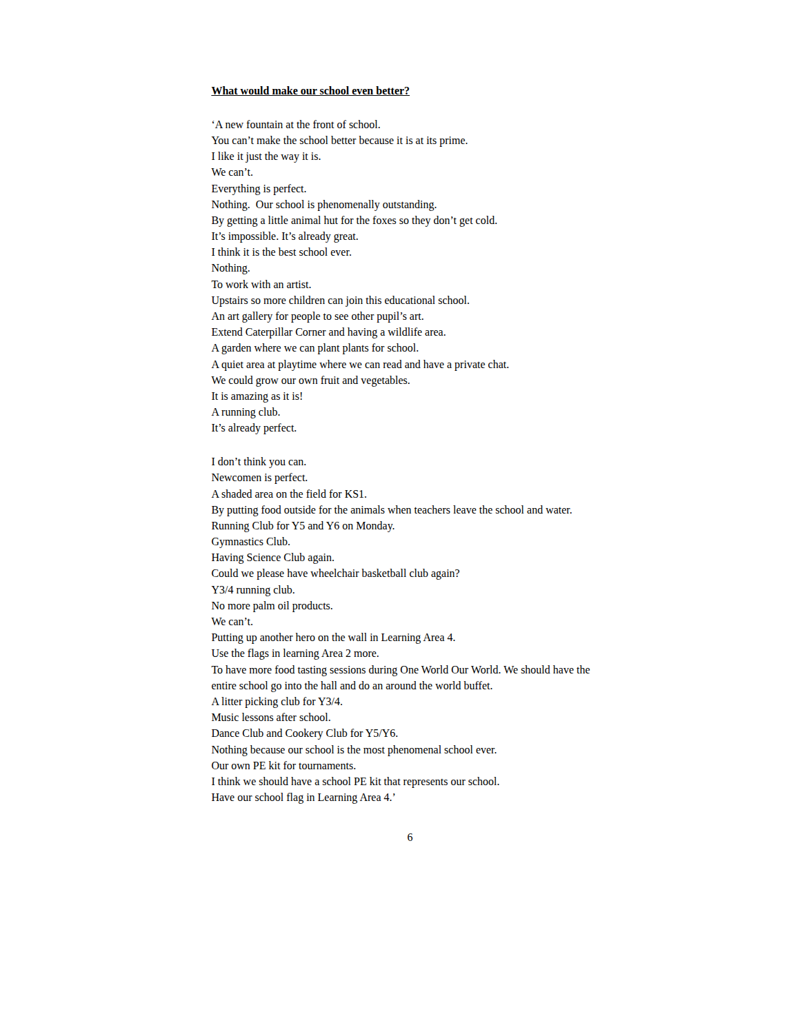What would make our school even better?
‘A new fountain at the front of school.
You can’t make the school better because it is at its prime.
I like it just the way it is.
We can’t.
Everything is perfect.
Nothing. Our school is phenomenally outstanding.
By getting a little animal hut for the foxes so they don’t get cold.
It’s impossible. It’s already great.
I think it is the best school ever.
Nothing.
To work with an artist.
Upstairs so more children can join this educational school.
An art gallery for people to see other pupil’s art.
Extend Caterpillar Corner and having a wildlife area.
A garden where we can plant plants for school.
A quiet area at playtime where we can read and have a private chat.
We could grow our own fruit and vegetables.
It is amazing as it is!
A running club.
It’s already perfect.
I don’t think you can.
Newcomen is perfect.
A shaded area on the field for KS1.
By putting food outside for the animals when teachers leave the school and water.
Running Club for Y5 and Y6 on Monday.
Gymnastics Club.
Having Science Club again.
Could we please have wheelchair basketball club again?
Y3/4 running club.
No more palm oil products.
We can’t.
Putting up another hero on the wall in Learning Area 4.
Use the flags in learning Area 2 more.
To have more food tasting sessions during One World Our World. We should have the entire school go into the hall and do an around the world buffet.
A litter picking club for Y3/4.
Music lessons after school.
Dance Club and Cookery Club for Y5/Y6.
Nothing because our school is the most phenomenal school ever.
Our own PE kit for tournaments.
I think we should have a school PE kit that represents our school.
Have our school flag in Learning Area 4.’
6